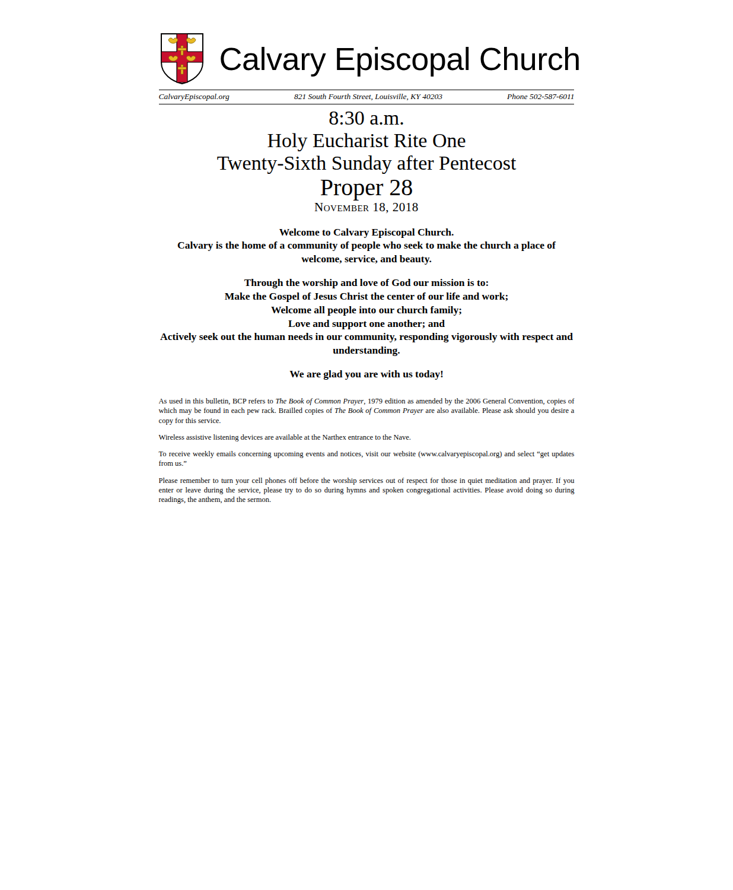Calvary Episcopal Church
CalvaryEpiscopal.org 821 South Fourth Street, Louisville, KY 40203 Phone 502-587-6011
8:30 a.m.
Holy Eucharist Rite One
Twenty-Sixth Sunday after Pentecost
Proper 28
November 18, 2018
Welcome to Calvary Episcopal Church.
Calvary is the home of a community of people who seek to make the church a place of welcome, service, and beauty.
Through the worship and love of God our mission is to:
Make the Gospel of Jesus Christ the center of our life and work;
Welcome all people into our church family;
Love and support one another; and
Actively seek out the human needs in our community, responding vigorously with respect and understanding.
We are glad you are with us today!
As used in this bulletin, BCP refers to The Book of Common Prayer, 1979 edition as amended by the 2006 General Convention, copies of which may be found in each pew rack. Brailled copies of The Book of Common Prayer are also available. Please ask should you desire a copy for this service.
Wireless assistive listening devices are available at the Narthex entrance to the Nave.
To receive weekly emails concerning upcoming events and notices, visit our website (www.calvaryepiscopal.org) and select “get updates from us.”
Please remember to turn your cell phones off before the worship services out of respect for those in quiet meditation and prayer. If you enter or leave during the service, please try to do so during hymns and spoken congregational activities. Please avoid doing so during readings, the anthem, and the sermon.